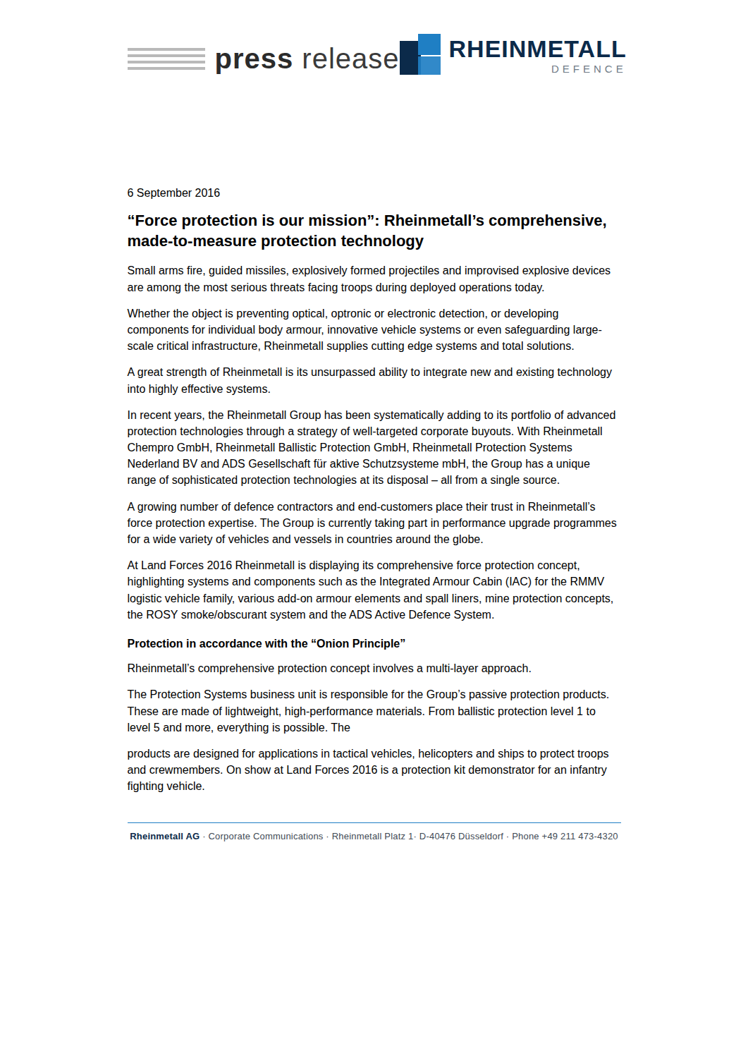press release
RHEINMETALL
DEFENCE
6 September 2016
“Force protection is our mission”: Rheinmetall’s comprehensive, made-to-measure protection technology
Small arms fire, guided missiles, explosively formed projectiles and improvised explosive devices are among the most serious threats facing troops during deployed operations today.
Whether the object is preventing optical, optronic or electronic detection, or developing components for individual body armour, innovative vehicle systems or even safeguarding large-scale critical infrastructure, Rheinmetall supplies cutting edge systems and total solutions.
A great strength of Rheinmetall is its unsurpassed ability to integrate new and existing technology into highly effective systems.
In recent years, the Rheinmetall Group has been systematically adding to its portfolio of advanced protection technologies through a strategy of well-targeted corporate buyouts. With Rheinmetall Chempro GmbH, Rheinmetall Ballistic Protection GmbH, Rheinmetall Protection Systems Nederland BV and ADS Gesellschaft für aktive Schutzsysteme mbH, the Group has a unique range of sophisticated protection technologies at its disposal – all from a single source.
A growing number of defence contractors and end-customers place their trust in Rheinmetall’s force protection expertise. The Group is currently taking part in performance upgrade programmes for a wide variety of vehicles and vessels in countries around the globe.
At Land Forces 2016 Rheinmetall is displaying its comprehensive force protection concept, highlighting systems and components such as the Integrated Armour Cabin (IAC) for the RMMV logistic vehicle family, various add-on armour elements and spall liners, mine protection concepts, the ROSY smoke/obscurant system and the ADS Active Defence System.
Protection in accordance with the “Onion Principle”
Rheinmetall’s comprehensive protection concept involves a multi-layer approach.
The Protection Systems business unit is responsible for the Group’s passive protection products. These are made of lightweight, high-performance materials. From ballistic protection level 1 to level 5 and more, everything is possible. The
products are designed for applications in tactical vehicles, helicopters and ships to protect troops and crewmembers. On show at Land Forces 2016 is a protection kit demonstrator for an infantry fighting vehicle.
Rheinmetall AG · Corporate Communications · Rheinmetall Platz 1· D-40476 Düsseldorf · Phone +49 211 473-4320